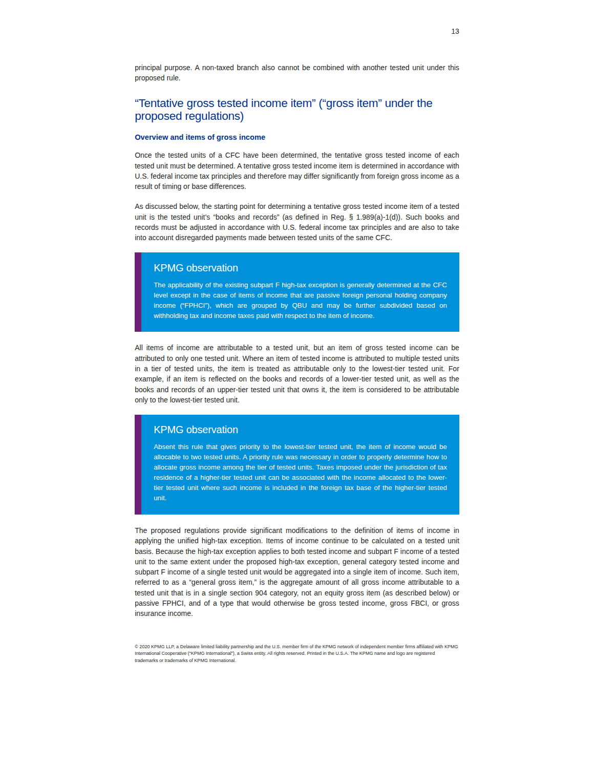13
principal purpose. A non-taxed branch also cannot be combined with another tested unit under this proposed rule.
“Tentative gross tested income item” (“gross item” under the proposed regulations)
Overview and items of gross income
Once the tested units of a CFC have been determined, the tentative gross tested income of each tested unit must be determined. A tentative gross tested income item is determined in accordance with U.S. federal income tax principles and therefore may differ significantly from foreign gross income as a result of timing or base differences.
As discussed below, the starting point for determining a tentative gross tested income item of a tested unit is the tested unit’s “books and records” (as defined in Reg. § 1.989(a)-1(d)). Such books and records must be adjusted in accordance with U.S. federal income tax principles and are also to take into account disregarded payments made between tested units of the same CFC.
KPMG observation
The applicability of the existing subpart F high-tax exception is generally determined at the CFC level except in the case of items of income that are passive foreign personal holding company income (“FPHCI”), which are grouped by QBU and may be further subdivided based on withholding tax and income taxes paid with respect to the item of income.
All items of income are attributable to a tested unit, but an item of gross tested income can be attributed to only one tested unit. Where an item of tested income is attributed to multiple tested units in a tier of tested units, the item is treated as attributable only to the lowest-tier tested unit. For example, if an item is reflected on the books and records of a lower-tier tested unit, as well as the books and records of an upper-tier tested unit that owns it, the item is considered to be attributable only to the lowest-tier tested unit.
KPMG observation
Absent this rule that gives priority to the lowest-tier tested unit, the item of income would be allocable to two tested units. A priority rule was necessary in order to properly determine how to allocate gross income among the tier of tested units. Taxes imposed under the jurisdiction of tax residence of a higher-tier tested unit can be associated with the income allocated to the lower-tier tested unit where such income is included in the foreign tax base of the higher-tier tested unit.
The proposed regulations provide significant modifications to the definition of items of income in applying the unified high-tax exception. Items of income continue to be calculated on a tested unit basis. Because the high-tax exception applies to both tested income and subpart F income of a tested unit to the same extent under the proposed high-tax exception, general category tested income and subpart F income of a single tested unit would be aggregated into a single item of income. Such item, referred to as a “general gross item,” is the aggregate amount of all gross income attributable to a tested unit that is in a single section 904 category, not an equity gross item (as described below) or passive FPHCI, and of a type that would otherwise be gross tested income, gross FBCI, or gross insurance income.
© 2020 KPMG LLP, a Delaware limited liability partnership and the U.S. member firm of the KPMG network of independent member firms affiliated with KPMG International Cooperative (“KPMG International”), a Swiss entity. All rights reserved. Printed in the U.S.A. The KPMG name and logo are registered trademarks or trademarks of KPMG International.